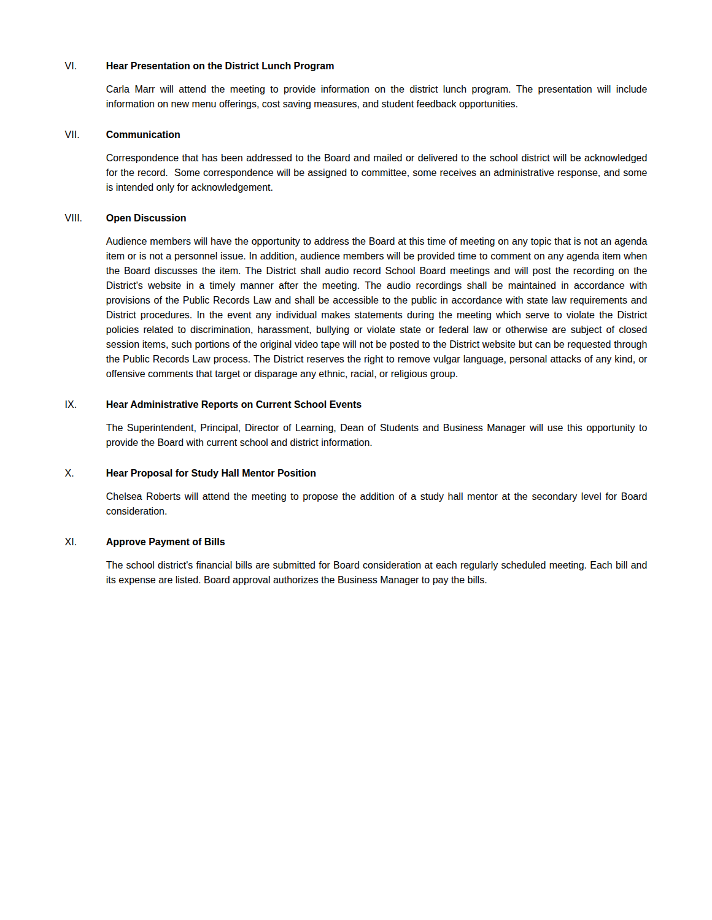VI. Hear Presentation on the District Lunch Program
Carla Marr will attend the meeting to provide information on the district lunch program. The presentation will include information on new menu offerings, cost saving measures, and student feedback opportunities.
VII. Communication
Correspondence that has been addressed to the Board and mailed or delivered to the school district will be acknowledged for the record. Some correspondence will be assigned to committee, some receives an administrative response, and some is intended only for acknowledgement.
VIII. Open Discussion
Audience members will have the opportunity to address the Board at this time of meeting on any topic that is not an agenda item or is not a personnel issue. In addition, audience members will be provided time to comment on any agenda item when the Board discusses the item. The District shall audio record School Board meetings and will post the recording on the District's website in a timely manner after the meeting. The audio recordings shall be maintained in accordance with provisions of the Public Records Law and shall be accessible to the public in accordance with state law requirements and District procedures. In the event any individual makes statements during the meeting which serve to violate the District policies related to discrimination, harassment, bullying or violate state or federal law or otherwise are subject of closed session items, such portions of the original video tape will not be posted to the District website but can be requested through the Public Records Law process. The District reserves the right to remove vulgar language, personal attacks of any kind, or offensive comments that target or disparage any ethnic, racial, or religious group.
IX. Hear Administrative Reports on Current School Events
The Superintendent, Principal, Director of Learning, Dean of Students and Business Manager will use this opportunity to provide the Board with current school and district information.
X. Hear Proposal for Study Hall Mentor Position
Chelsea Roberts will attend the meeting to propose the addition of a study hall mentor at the secondary level for Board consideration.
XI. Approve Payment of Bills
The school district's financial bills are submitted for Board consideration at each regularly scheduled meeting. Each bill and its expense are listed. Board approval authorizes the Business Manager to pay the bills.